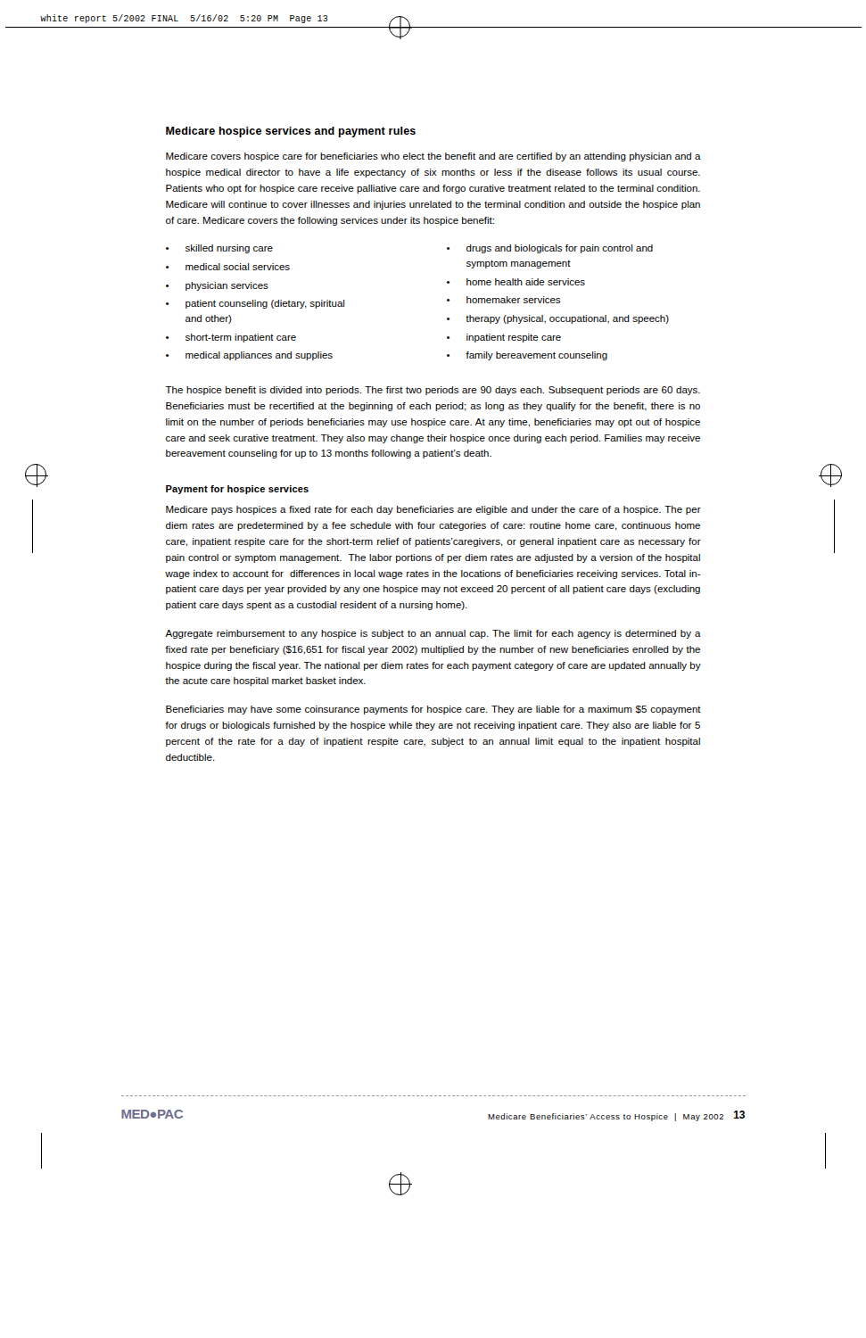white report 5/2002 FINAL 5/16/02 5:20 PM Page 13
Medicare hospice services and payment rules
Medicare covers hospice care for beneficiaries who elect the benefit and are certified by an attending physician and a hospice medical director to have a life expectancy of six months or less if the disease follows its usual course. Patients who opt for hospice care receive palliative care and forgo curative treatment related to the terminal condition. Medicare will continue to cover illnesses and injuries unrelated to the terminal condition and outside the hospice plan of care. Medicare covers the following services under its hospice benefit:
skilled nursing care
medical social services
physician services
patient counseling (dietary, spiritualand other)
short-term inpatient care
medical appliances and supplies
drugs and biologicals for pain control andsymptom management
home health aide services
homemaker services
therapy (physical, occupational, and speech)
inpatient respite care
family bereavement counseling
The hospice benefit is divided into periods. The first two periods are 90 days each. Subsequent periods are 60 days. Beneficiaries must be recertified at the beginning of each period; as long as they qualify for the benefit, there is no limit on the number of periods beneficiaries may use hospice care. At any time, beneficiaries may opt out of hospice care and seek curative treatment. They also may change their hospice once during each period. Families may receive bereavement counseling for up to 13 months following a patient’s death.
Payment for hospice services
Medicare pays hospices a fixed rate for each day beneficiaries are eligible and under the care of a hospice. The per diem rates are predetermined by a fee schedule with four categories of care: routine home care, continuous home care, inpatient respite care for the short-term relief of patients’caregivers, or general inpatient care as necessary for pain control or symptom management. The labor portions of per diem rates are adjusted by a version of the hospital wage index to account for differences in local wage rates in the locations of beneficiaries receiving services. Total inpatient care days per year provided by any one hospice may not exceed 20 percent of all patient care days (excluding patient care days spent as a custodial resident of a nursing home).
Aggregate reimbursement to any hospice is subject to an annual cap. The limit for each agency is determined by a fixed rate per beneficiary ($16,651 for fiscal year 2002) multiplied by the number of new beneficiaries enrolled by the hospice during the fiscal year. The national per diem rates for each payment category of care are updated annually by the acute care hospital market basket index.
Beneficiaries may have some coinsurance payments for hospice care. They are liable for a maximum $5 copayment for drugs or biologicals furnished by the hospice while they are not receiving inpatient care. They also are liable for 5 percent of the rate for a day of inpatient respite care, subject to an annual limit equal to the inpatient hospital deductible.
MED●PAC
Medicare Beneficiaries’ Access to Hospice | May 2002
13